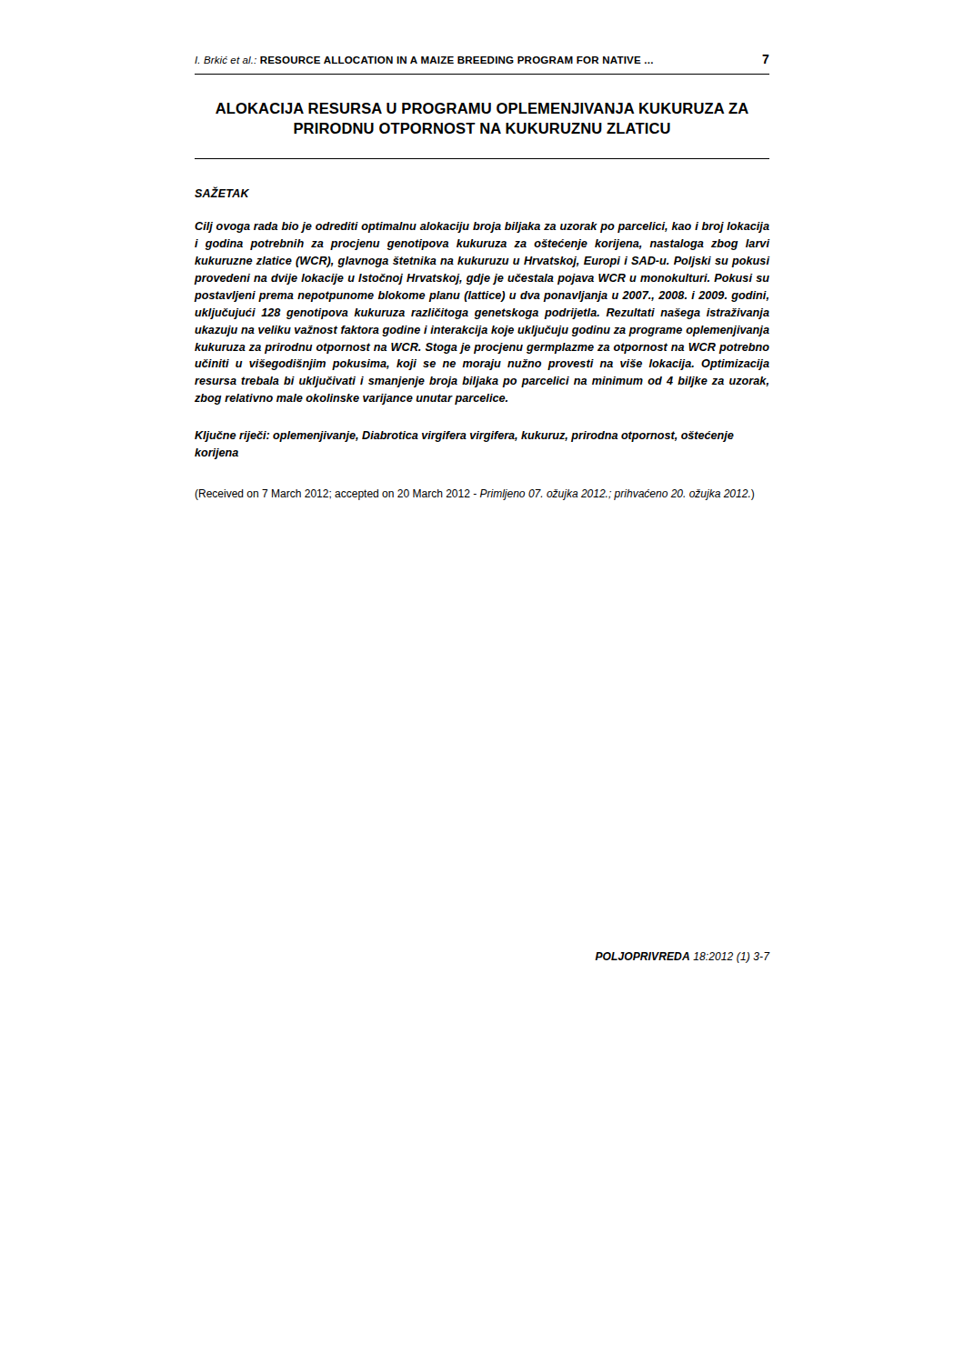I. Brkić et al.: RESOURCE ALLOCATION IN A MAIZE BREEDING PROGRAM FOR NATIVE ...
7
Alokacija resursa u programu oplemenjivanja kukuruza za prirodnu otpornost na kukuruznu zlaticu
Sažetak
Cilj ovoga rada bio je odrediti optimalnu alokaciju broja biljaka za uzorak po parcelici, kao i broj lokacija i godina potrebnih za procjenu genotipova kukuruza za oštećenje korijena, nastaloga zbog larvi kukuruzne zlatice (WCR), glavnoga štetnika na kukuruzu u Hrvatskoj, Europi i SAD-u. Poljski su pokusi provedeni na dvije lokacije u Istočnoj Hrvatskoj, gdje je učestala pojava WCR u monokulturi. Pokusi su postavljeni prema nepotpunome blokome planu (lattice) u dva ponavljanja u 2007., 2008. i 2009. godini, uključujući 128 genotipova kukuruza različitoga genetskoga podrijetla. Rezultati našega istraživanja ukazuju na veliku važnost faktora godine i interakcija koje uključuju godinu za programe oplemenjivanja kukuruza za prirodnu otpornost na WCR. Stoga je procjenu germplazme za otpornost na WCR potrebno učiniti u višegodišnjim pokusima, koji se ne moraju nužno provesti na više lokacija. Optimizacija resursa trebala bi uključivati i smanjenje broja biljaka po parcelici na minimum od 4 biljke za uzorak, zbog relativno male okolinske varijance unutar parcelice.
Ključne riječi: oplemenjivanje, Diabrotica virgifera virgifera, kukuruz, prirodna otpornost, oštećenje korijena
(Received on 7 March 2012; accepted on 20 March 2012 - Primljeno 07. ožujka 2012.; prihvaćeno 20. ožujka 2012.)
POLJOPRIVREDA 18:2012 (1) 3-7